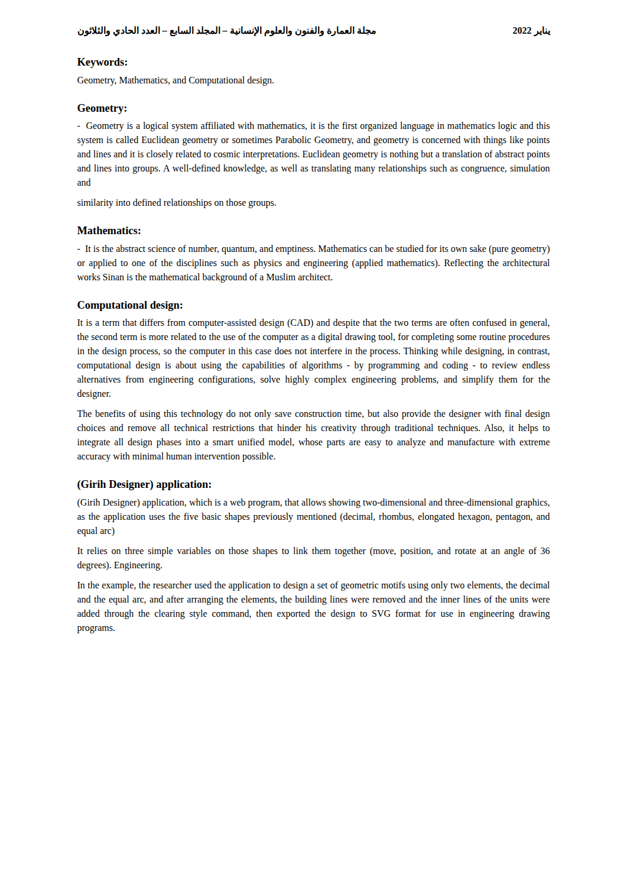يناير 2022 مجلة العمارة والفنون والعلوم الإنسانية – المجلد السابع – العدد الحادي والثلاثون
Keywords:
Geometry, Mathematics, and Computational design.
Geometry:
- Geometry is a logical system affiliated with mathematics, it is the first organized language in mathematics logic and this system is called Euclidean geometry or sometimes Parabolic Geometry, and geometry is concerned with things like points and lines and it is closely related to cosmic interpretations. Euclidean geometry is nothing but a translation of abstract points and lines into groups. A well-defined knowledge, as well as translating many relationships such as congruence, simulation and
similarity into defined relationships on those groups.
Mathematics:
- It is the abstract science of number, quantum, and emptiness. Mathematics can be studied for its own sake (pure geometry) or applied to one of the disciplines such as physics and engineering (applied mathematics). Reflecting the architectural works Sinan is the mathematical background of a Muslim architect.
Computational design:
It is a term that differs from computer-assisted design (CAD) and despite that the two terms are often confused in general, the second term is more related to the use of the computer as a digital drawing tool, for completing some routine procedures in the design process, so the computer in this case does not interfere in the process. Thinking while designing, in contrast, computational design is about using the capabilities of algorithms - by programming and coding - to review endless alternatives from engineering configurations, solve highly complex engineering problems, and simplify them for the designer.
The benefits of using this technology do not only save construction time, but also provide the designer with final design choices and remove all technical restrictions that hinder his creativity through traditional techniques. Also, it helps to integrate all design phases into a smart unified model, whose parts are easy to analyze and manufacture with extreme accuracy with minimal human intervention possible.
(Girih Designer) application:
(Girih Designer) application, which is a web program, that allows showing two-dimensional and three-dimensional graphics, as the application uses the five basic shapes previously mentioned (decimal, rhombus, elongated hexagon, pentagon, and equal arc)
It relies on three simple variables on those shapes to link them together (move, position, and rotate at an angle of 36 degrees). Engineering.
In the example, the researcher used the application to design a set of geometric motifs using only two elements, the decimal and the equal arc, and after arranging the elements, the building lines were removed and the inner lines of the units were added through the clearing style command, then exported the design to SVG format for use in engineering drawing programs.